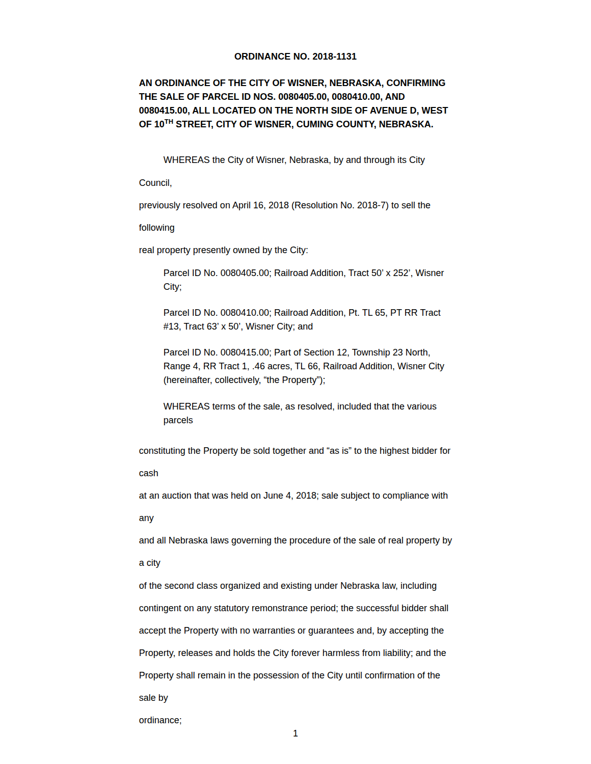ORDINANCE NO. 2018-1131
AN ORDINANCE OF THE CITY OF WISNER, NEBRASKA, CONFIRMING THE SALE OF PARCEL ID NOS. 0080405.00, 0080410.00, AND 0080415.00, ALL LOCATED ON THE NORTH SIDE OF AVENUE D, WEST OF 10TH STREET, CITY OF WISNER, CUMING COUNTY, NEBRASKA.
WHEREAS the City of Wisner, Nebraska, by and through its City Council,
previously resolved on April 16, 2018 (Resolution No. 2018-7) to sell the following
real property presently owned by the City:
Parcel ID No. 0080405.00; Railroad Addition, Tract 50’ x 252’, Wisner City;
Parcel ID No. 0080410.00; Railroad Addition, Pt. TL 65, PT RR Tract #13, Tract 63’ x 50’, Wisner City; and
Parcel ID No. 0080415.00; Part of Section 12, Township 23 North, Range 4, RR Tract 1, .46 acres, TL 66, Railroad Addition, Wisner City (hereinafter, collectively, “the Property”);
WHEREAS terms of the sale, as resolved, included that the various parcels
constituting the Property be sold together and “as is” to the highest bidder for cash
at an auction that was held on June 4, 2018; sale subject to compliance with any
and all Nebraska laws governing the procedure of the sale of real property by a city
of the second class organized and existing under Nebraska law, including
contingent on any statutory remonstrance period; the successful bidder shall
accept the Property with no warranties or guarantees and, by accepting the
Property, releases and holds the City forever harmless from liability; and the
Property shall remain in the possession of the City until confirmation of the sale by
ordinance;
1